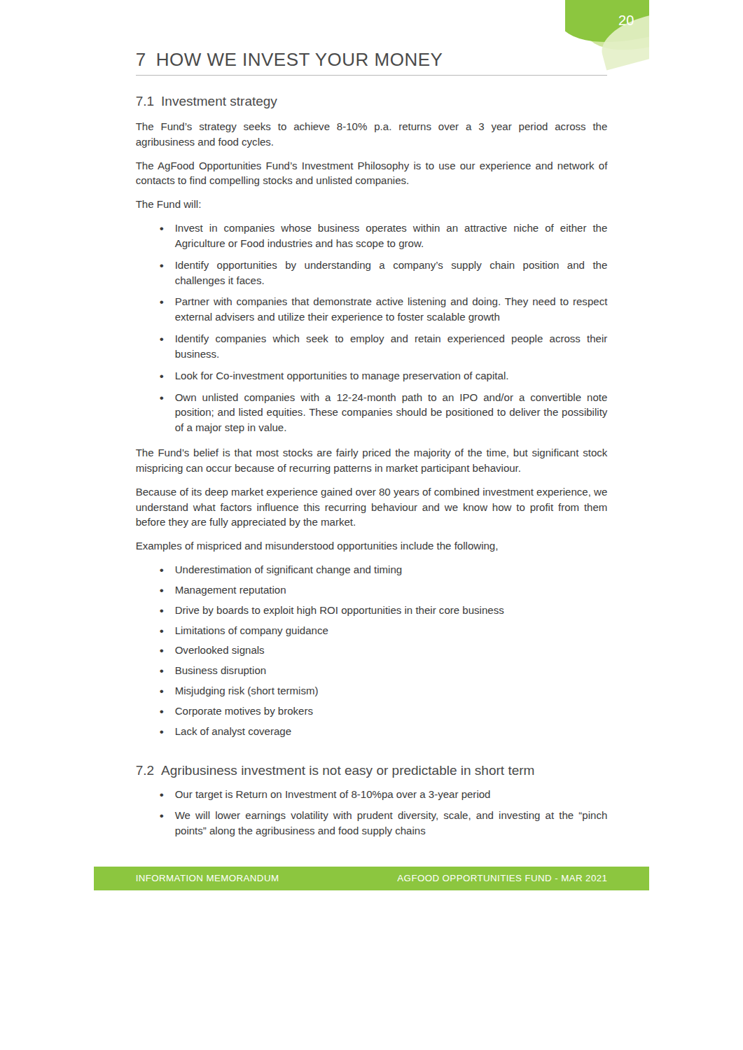20
7 HOW WE INVEST YOUR MONEY
7.1 Investment strategy
The Fund’s strategy seeks to achieve 8-10% p.a. returns over a 3 year period across the agribusiness and food cycles.
The AgFood Opportunities Fund’s Investment Philosophy is to use our experience and network of contacts to find compelling stocks and unlisted companies.
The Fund will:
Invest in companies whose business operates within an attractive niche of either the Agriculture or Food industries and has scope to grow.
Identify opportunities by understanding a company’s supply chain position and the challenges it faces.
Partner with companies that demonstrate active listening and doing. They need to respect external advisers and utilize their experience to foster scalable growth
Identify companies which seek to employ and retain experienced people across their business.
Look for Co-investment opportunities to manage preservation of capital.
Own unlisted companies with a 12-24-month path to an IPO and/or a convertible note position; and listed equities. These companies should be positioned to deliver the possibility of a major step in value.
The Fund’s belief is that most stocks are fairly priced the majority of the time, but significant stock mispricing can occur because of recurring patterns in market participant behaviour.
Because of its deep market experience gained over 80 years of combined investment experience, we understand what factors influence this recurring behaviour and we know how to profit from them before they are fully appreciated by the market.
Examples of mispriced and misunderstood opportunities include the following,
Underestimation of significant change and timing
Management reputation
Drive by boards to exploit high ROI opportunities in their core business
Limitations of company guidance
Overlooked signals
Business disruption
Misjudging risk (short termism)
Corporate motives by brokers
Lack of analyst coverage
7.2 Agribusiness investment is not easy or predictable in short term
Our target is Return on Investment of 8-10%pa over a 3-year period
We will lower earnings volatility with prudent diversity, scale, and investing at the “pinch points” along the agribusiness and food supply chains
INFORMATION MEMORANDUM
AGFOOD OPPORTUNITIES FUND - MAR 2021